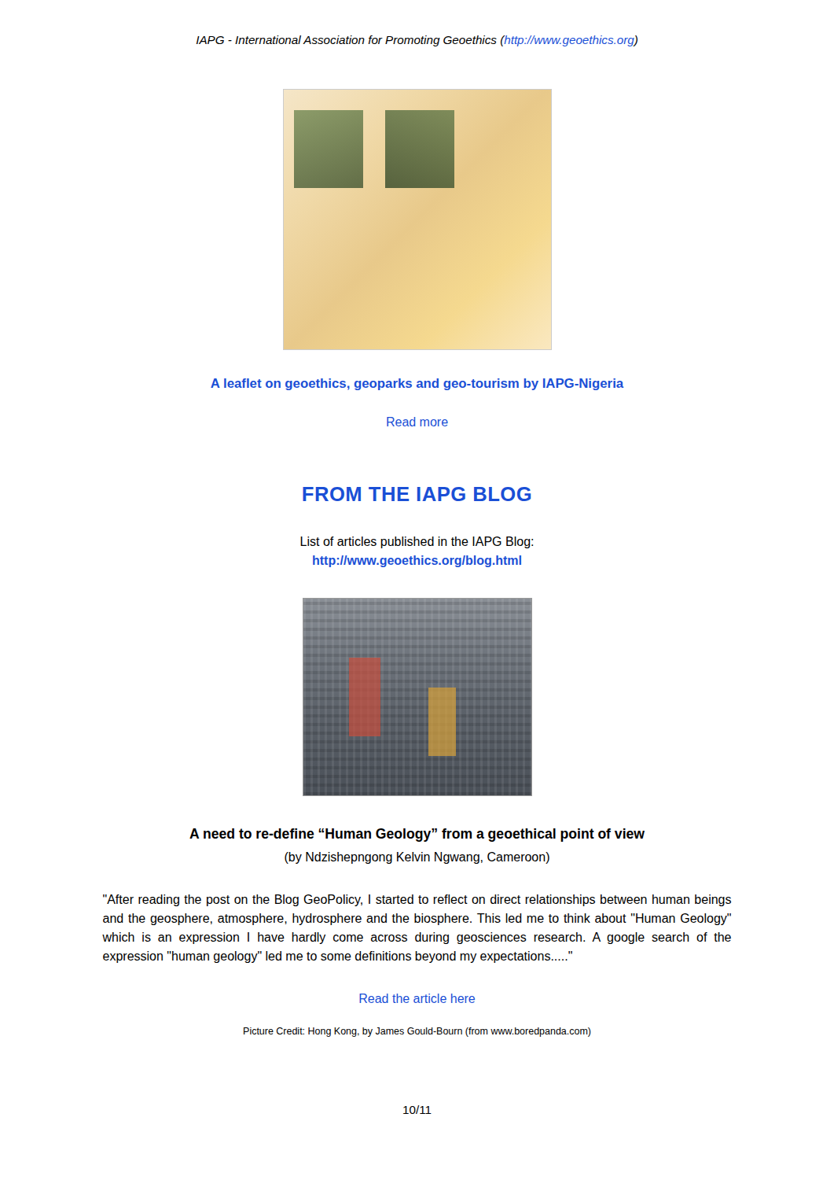IAPG - International Association for Promoting Geoethics (http://www.geoethics.org)
A leaflet on geoethics, geoparks and geo-tourism by IAPG-Nigeria
Read more
FROM THE IAPG BLOG
List of articles published in the IAPG Blog:
http://www.geoethics.org/blog.html
A need to re-define “Human Geology” from a geoethical point of view
(by Ndzishepngong Kelvin Ngwang, Cameroon)
"After reading the post on the Blog GeoPolicy, I started to reflect on direct relationships between human beings and the geosphere, atmosphere, hydrosphere and the biosphere. This led me to think about "Human Geology" which is an expression I have hardly come across during geosciences research. A google search of the expression "human geology" led me to some definitions beyond my expectations....."
Read the article here
Picture Credit: Hong Kong, by James Gould-Bourn (from www.boredpanda.com)
10/11